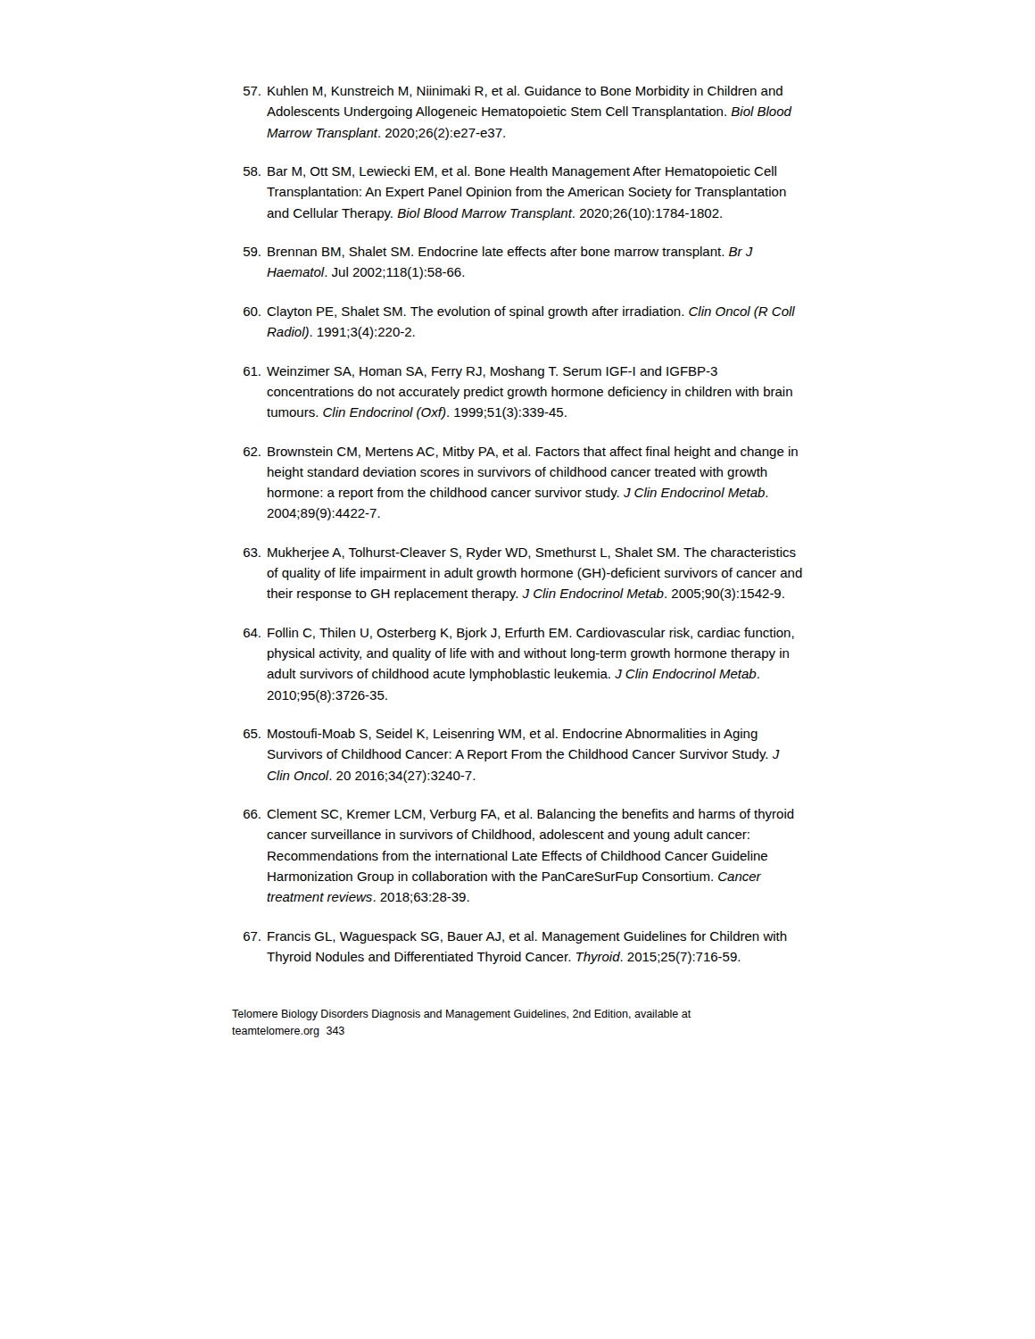Kuhlen M, Kunstreich M, Niinimaki R, et al. Guidance to Bone Morbidity in Children and Adolescents Undergoing Allogeneic Hematopoietic Stem Cell Transplantation. Biol Blood Marrow Transplant. 2020;26(2):e27-e37.
Bar M, Ott SM, Lewiecki EM, et al. Bone Health Management After Hematopoietic Cell Transplantation: An Expert Panel Opinion from the American Society for Transplantation and Cellular Therapy. Biol Blood Marrow Transplant. 2020;26(10):1784-1802.
Brennan BM, Shalet SM. Endocrine late effects after bone marrow transplant. Br J Haematol. Jul 2002;118(1):58-66.
Clayton PE, Shalet SM. The evolution of spinal growth after irradiation. Clin Oncol (R Coll Radiol). 1991;3(4):220-2.
Weinzimer SA, Homan SA, Ferry RJ, Moshang T. Serum IGF-I and IGFBP-3 concentrations do not accurately predict growth hormone deficiency in children with brain tumours. Clin Endocrinol (Oxf). 1999;51(3):339-45.
Brownstein CM, Mertens AC, Mitby PA, et al. Factors that affect final height and change in height standard deviation scores in survivors of childhood cancer treated with growth hormone: a report from the childhood cancer survivor study. J Clin Endocrinol Metab. 2004;89(9):4422-7.
Mukherjee A, Tolhurst-Cleaver S, Ryder WD, Smethurst L, Shalet SM. The characteristics of quality of life impairment in adult growth hormone (GH)-deficient survivors of cancer and their response to GH replacement therapy. J Clin Endocrinol Metab. 2005;90(3):1542-9.
Follin C, Thilen U, Osterberg K, Bjork J, Erfurth EM. Cardiovascular risk, cardiac function, physical activity, and quality of life with and without long-term growth hormone therapy in adult survivors of childhood acute lymphoblastic leukemia. J Clin Endocrinol Metab. 2010;95(8):3726-35.
Mostoufi-Moab S, Seidel K, Leisenring WM, et al. Endocrine Abnormalities in Aging Survivors of Childhood Cancer: A Report From the Childhood Cancer Survivor Study. J Clin Oncol. 20 2016;34(27):3240-7.
Clement SC, Kremer LCM, Verburg FA, et al. Balancing the benefits and harms of thyroid cancer surveillance in survivors of Childhood, adolescent and young adult cancer: Recommendations from the international Late Effects of Childhood Cancer Guideline Harmonization Group in collaboration with the PanCareSurFup Consortium. Cancer treatment reviews. 2018;63:28-39.
Francis GL, Waguespack SG, Bauer AJ, et al. Management Guidelines for Children with Thyroid Nodules and Differentiated Thyroid Cancer. Thyroid. 2015;25(7):716-59.
Telomere Biology Disorders Diagnosis and Management Guidelines, 2nd Edition, available at teamtelomere.org343